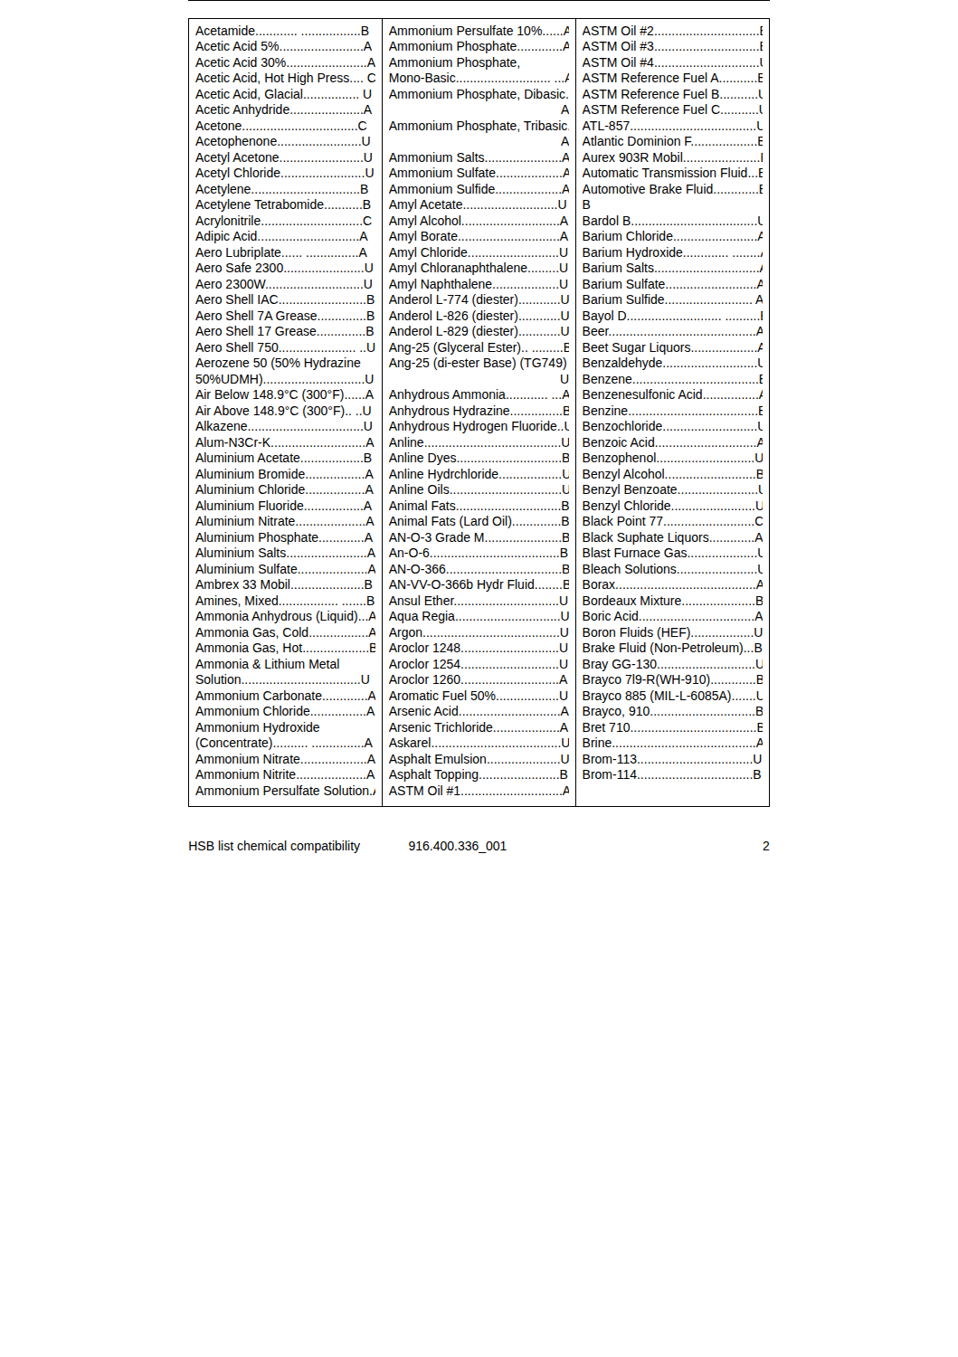| Acetamide............ .................B Acetic Acid 5%........................A Acetic Acid 30%.......................A Acetic Acid, Hot High Press.... C Acetic Acid, Glacial................ U Acetic Anhydride.....................A Acetone.................................C Acetophenone........................U Acetyl Acetone........................U Acetyl Chloride........................U Acetylene...............................B Acetylene Tetrabomide...........B Acrylonitrile.............................C Adipic Acid.............................A Aero Lubriplate...... ...............A Aero Safe 2300.......................U Aero 2300W............................U Aero Shell IAC.........................B Aero Shell 7A Grease..............B Aero Shell 17 Grease..............B Aero Shell 750...................... ..U Aerozene 50 (50% Hydrazine 50%UDMH).............................U Air Below 148.9°C (300°F)......A Air Above 148.9°C (300°F).. ..U Alkazene.................................U Alum-N3Cr-K...........................A Aluminium Acetate..................B Aluminium Bromide.................A Aluminium Chloride.................A Aluminium Fluoride.................A Aluminium Nitrate....................A Aluminium Phosphate.............A Aluminium Salts.......................A Aluminium Sulfate....................A Ambrex 33 Mobil.....................B Amines, Mixed................. .......B Ammonia Anhydrous (Liquid)...A Ammonia Gas, Cold.................A Ammonia Gas, Hot...................B Ammonia & Lithium Metal Solution..................................U Ammonium Carbonate.............A Ammonium Chloride................A Ammonium Hydroxide (Concentrate).......... ...............A Ammonium Nitrate...................A Ammonium Nitrite....................A Ammonium Persulfate Solution.A | Ammonium Persulfate 10%......A Ammonium Phosphate.............A Ammonium Phosphate, Mono-Basic........................... ...A Ammonium Phosphate, Dibasic. A Ammonium Phosphate, Tribasic. A Ammonium Salts......................A Ammonium Sulfate...................A Ammonium Sulfide...................A Amyl Acetate...........................U Amyl Alcohol............................A Amyl Borate.............................A Amyl Chloride..........................U Amyl Chloranaphthalene.........U Amyl Naphthalene...................U Anderol L-774 (diester)............U Anderol L-826 (diester)............U Anderol L-829 (diester)............U Ang-25 (Glyceral Ester).. .........B Ang-25 (di-ester Base) (TG749) U Anhydrous Ammonia............ ...A Anhydrous Hydrazine...............B Anhydrous Hydrogen Fluoride..U Anline.......................................U Anline Dyes..............................B Anline Hydrchloride..................U Anline Oils................................U Animal Fats..............................B Animal Fats (Lard Oil)..............B AN-O-3 Grade M......................B An-O-6.....................................B AN-O-366.................................B AN-VV-O-366b Hydr Fluid........B Ansul Ether..............................U Aqua Regia..............................U Argon.......................................U Aroclor 1248............................U Aroclor 1254............................U Aroclor 1260............................A Aromatic Fuel 50%..................U Arsenic Acid.............................A Arsenic Trichloride...................A Askarel.....................................U Asphalt Emulsion.....................U Asphalt Topping.......................B ASTM Oil #1.............................A | ASTM Oil #2..............................B ASTM Oil #3..............................B ASTM Oil #4..............................U ASTM Reference Fuel A...........B ASTM Reference Fuel B...........U ASTM Reference Fuel C...........U ATL-857....................................U Atlantic Dominion F...................B Aurex 903R Mobil......................B Automatic Transmission Fluid...B Automotive Brake Fluid.............B B Bardol B....................................U Barium Chloride........................A Barium Hydroxide............. ........A Barium Salts..............................A Barium Sulfate..........................A Barium Sulfide......................... A Bayol D........................... ..........B Beer..........................................A Beet Sugar Liquors...................A Benzaldehyde...........................U Benzene....................................B Benzenesulfonic Acid................A Benzine.....................................B Benzochloride...........................U Benzoic Acid.............................A Benzophenol............................U Benzyl Alcohol..........................B Benzyl Benzoate.......................U Benzyl Chloride........................U Black Point 77..........................C Black Suphate Liquors.............A Blast Furnace Gas....................U Bleach Solutions.......................U Borax........................................A Bordeaux Mixture.....................B Boric Acid.................................A Boron Fluids (HEF)..................U Brake Fluid (Non-Petroleum)...B Bray GG-130............................U Brayco 7l9-R(WH-910).............B Brayco 885 (MIL-L-6085A).......U Brayco, 910..............................B Bret 710....................................B Brine.........................................A Brom-113.................................U Brom-114.................................B |
HSB list chemical compatibility
916.400.336_001
2